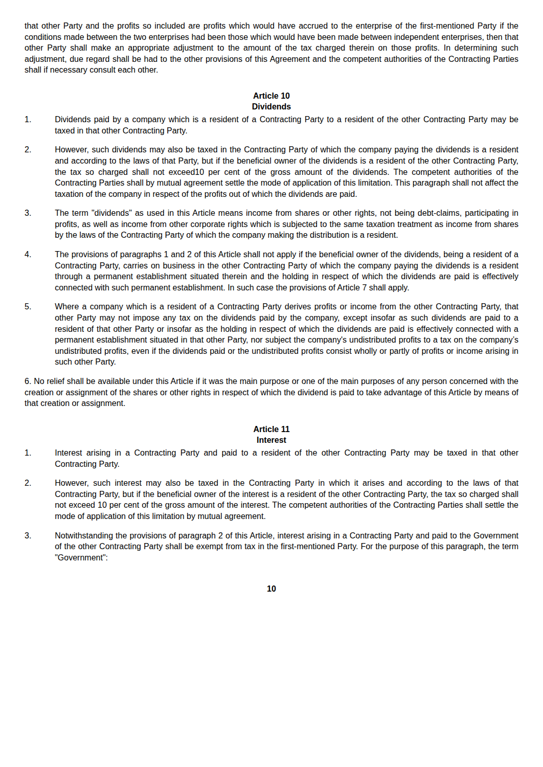that other Party and the profits so included are profits which would have accrued to the enterprise of the first-mentioned Party if the conditions made between the two enterprises had been those which would have been made between independent enterprises, then that other Party shall make an appropriate adjustment to the amount of the tax charged therein on those profits. In determining such adjustment, due regard shall be had to the other provisions of this Agreement and the competent authorities of the Contracting Parties shall if necessary consult each other.
Article 10Dividends
1.
Dividends paid by a company which is a resident of a Contracting Party to a resident of the other Contracting Party may be taxed in that other Contracting Party.
2.
However, such dividends may also be taxed in the Contracting Party of which the company paying the dividends is a resident and according to the laws of that Party, but if the beneficial owner of the dividends is a resident of the other Contracting Party, the tax so charged shall not exceed10 per cent of the gross amount of the dividends. The competent authorities of the Contracting Parties shall by mutual agreement settle the mode of application of this limitation. This paragraph shall not affect the taxation of the company in respect of the profits out of which the dividends are paid.
3.
The term "dividends" as used in this Article means income from shares or other rights, not being debt-claims, participating in profits, as well as income from other corporate rights which is subjected to the same taxation treatment as income from shares by the laws of the Contracting Party of which the company making the distribution is a resident.
4.
The provisions of paragraphs 1 and 2 of this Article shall not apply if the beneficial owner of the dividends, being a resident of a Contracting Party, carries on business in the other Contracting Party of which the company paying the dividends is a resident through a permanent establishment situated therein and the holding in respect of which the dividends are paid is effectively connected with such permanent establishment. In such case the provisions of Article 7 shall apply.
5.
Where a company which is a resident of a Contracting Party derives profits or income from the other Contracting Party, that other Party may not impose any tax on the dividends paid by the company, except insofar as such dividends are paid to a resident of that other Party or insofar as the holding in respect of which the dividends are paid is effectively connected with a permanent establishment situated in that other Party, nor subject the company's undistributed profits to a tax on the company’s undistributed profits, even if the dividends paid or the undistributed profits consist wholly or partly of profits or income arising in such other Party.
6. No relief shall be available under this Article if it was the main purpose or one of the main purposes of any person concerned with the creation or assignment of the shares or other rights in respect of which the dividend is paid to take advantage of this Article by means of that creation or assignment.
Article 11Interest
1.
Interest arising in a Contracting Party and paid to a resident of the other Contracting Party may be taxed in that other Contracting Party.
2.
However, such interest may also be taxed in the Contracting Party in which it arises and according to the laws of that Contracting Party, but if the beneficial owner of the interest is a resident of the other Contracting Party, the tax so charged shall not exceed 10 per cent of the gross amount of the interest. The competent authorities of the Contracting Parties shall settle the mode of application of this limitation by mutual agreement.
3.
Notwithstanding the provisions of paragraph 2 of this Article, interest arising in a Contracting Party and paid to the Government of the other Contracting Party shall be exempt from tax in the first-mentioned Party. For the purpose of this paragraph, the term "Government":
10